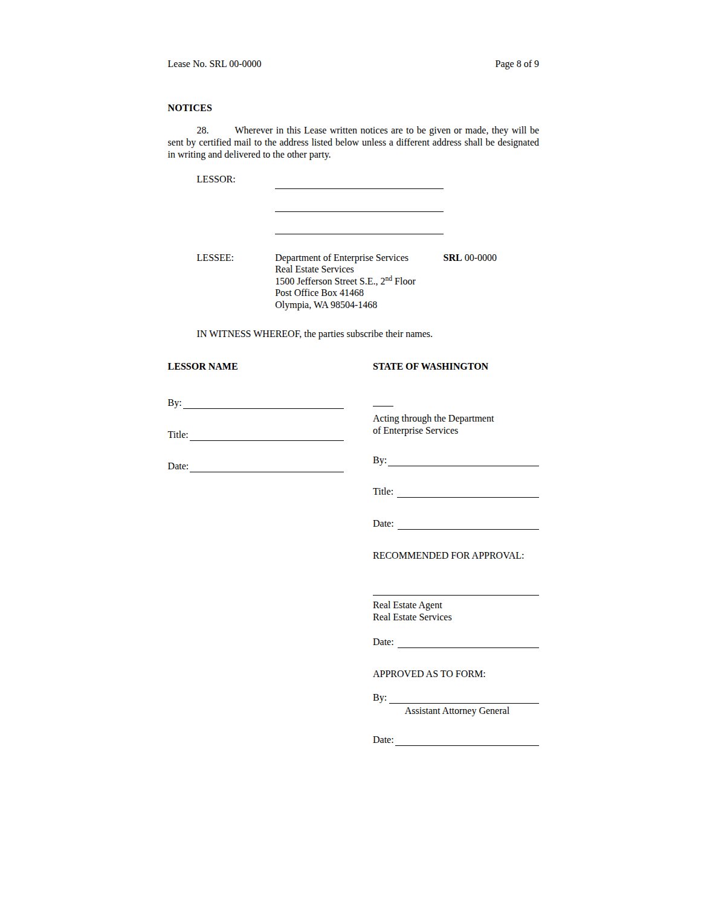Lease No. SRL 00-0000
Page 8 of 9
NOTICES
28. Wherever in this Lease written notices are to be given or made, they will be sent by certified mail to the address listed below unless a different address shall be designated in writing and delivered to the other party.
| LESSOR: | | |
| LESSEE: | Department of Enterprise Services Real Estate Services 1500 Jefferson Street S.E., 2 nd Floor Post Office Box 41468 Olympia, WA 98504-1468 | SRL 00-0000 |
IN WITNESS WHEREOF, the parties subscribe their names.
LESSOR NAME
By:
Title:
Date:
STATE OF WASHINGTON
Acting through the Department
of Enterprise Services
By:
Title:
Date:
RECOMMENDED FOR APPROVAL:
Real Estate Agent
Real Estate Services
Date:
APPROVED AS TO FORM:
By:
Assistant Attorney General
Date: